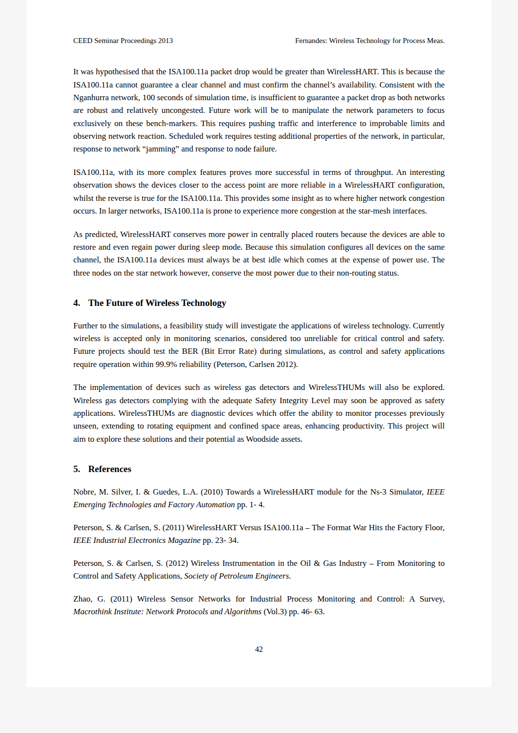CEED Seminar Proceedings 2013 Fernandes: Wireless Technology for Process Meas.
It was hypothesised that the ISA100.11a packet drop would be greater than WirelessHART. This is because the ISA100.11a cannot guarantee a clear channel and must confirm the channel’s availability. Consistent with the Nganhurra network, 100 seconds of simulation time, is insufficient to guarantee a packet drop as both networks are robust and relatively uncongested. Future work will be to manipulate the network parameters to focus exclusively on these bench-markers. This requires pushing traffic and interference to improbable limits and observing network reaction. Scheduled work requires testing additional properties of the network, in particular, response to network “jamming” and response to node failure.
ISA100.11a, with its more complex features proves more successful in terms of throughput. An interesting observation shows the devices closer to the access point are more reliable in a WirelessHART configuration, whilst the reverse is true for the ISA100.11a. This provides some insight as to where higher network congestion occurs. In larger networks, ISA100.11a is prone to experience more congestion at the star-mesh interfaces.
As predicted, WirelessHART conserves more power in centrally placed routers because the devices are able to restore and even regain power during sleep mode. Because this simulation configures all devices on the same channel, the ISA100.11a devices must always be at best idle which comes at the expense of power use. The three nodes on the star network however, conserve the most power due to their non-routing status.
4. The Future of Wireless Technology
Further to the simulations, a feasibility study will investigate the applications of wireless technology. Currently wireless is accepted only in monitoring scenarios, considered too unreliable for critical control and safety. Future projects should test the BER (Bit Error Rate) during simulations, as control and safety applications require operation within 99.9% reliability (Peterson, Carlsen 2012).
The implementation of devices such as wireless gas detectors and WirelessTHUMs will also be explored. Wireless gas detectors complying with the adequate Safety Integrity Level may soon be approved as safety applications. WirelessTHUMs are diagnostic devices which offer the ability to monitor processes previously unseen, extending to rotating equipment and confined space areas, enhancing productivity. This project will aim to explore these solutions and their potential as Woodside assets.
5. References
Nobre, M. Silver, I. & Guedes, L.A. (2010) Towards a WirelessHART module for the Ns-3 Simulator, IEEE Emerging Technologies and Factory Automation pp. 1- 4.
Peterson, S. & Carlsen, S. (2011) WirelessHART Versus ISA100.11a – The Format War Hits the Factory Floor, IEEE Industrial Electronics Magazine pp. 23- 34.
Peterson, S. & Carlsen, S. (2012) Wireless Instrumentation in the Oil & Gas Industry – From Monitoring to Control and Safety Applications, Society of Petroleum Engineers.
Zhao, G. (2011) Wireless Sensor Networks for Industrial Process Monitoring and Control: A Survey, Macrothink Institute: Network Protocols and Algorithms (Vol.3) pp. 46- 63.
42